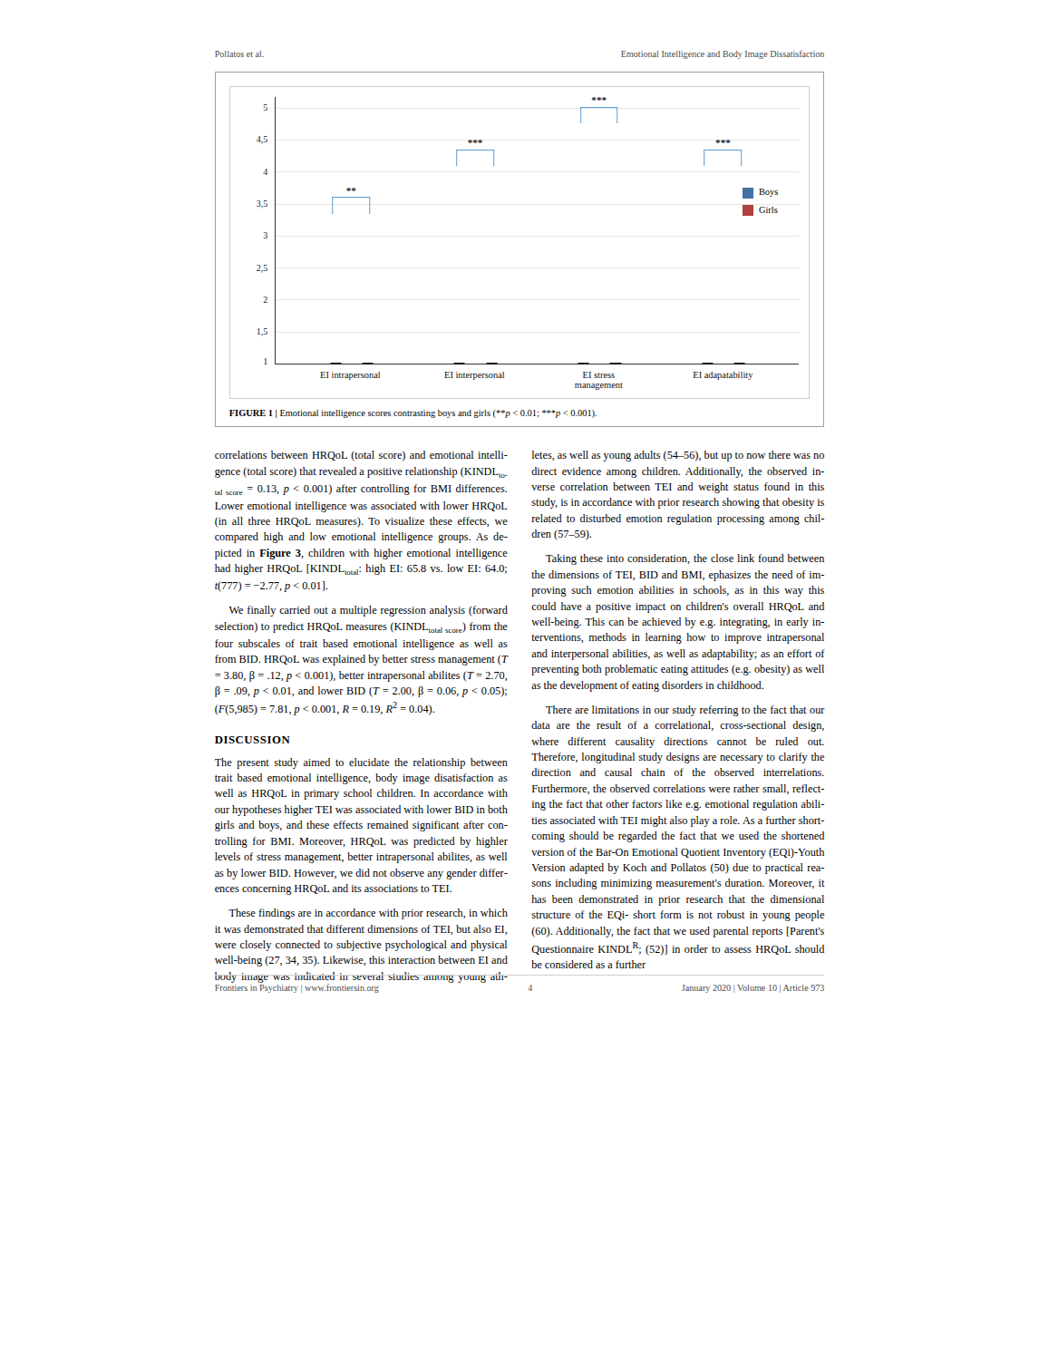Pollatos et al.
Emotional Intelligence and Body Image Dissatisfaction
5
4,5
4
3,5
3
2,5
2
1,5
1
Boys
Girls
**
***
***
***
EI intrapersonal EI interpersonal EI stress
management EI adapatability
FIGURE 1 | Emotional intelligence scores contrasting boys and girls (**p < 0.01; ***p < 0.001).
correlations between HRQoL (total score) and emotional intelligence (total score) that revealed a positive relationship (KINDLtotal score = 0.13, p < 0.001) after controlling for BMI differences. Lower emotional intelligence was associated with lower HRQoL (in all three HRQoL measures). To visualize these effects, we compared high and low emotional intelligence groups. As depicted in Figure 3, children with higher emotional intelligence had higher HRQoL [KINDLtotal: high EI: 65.8 vs. low EI: 64.0; t(777) = −2.77, p < 0.01].
We finally carried out a multiple regression analysis (forward selection) to predict HRQoL measures (KINDLtotal score) from the four subscales of trait based emotional intelligence as well as from BID. HRQoL was explained by better stress management (T = 3.80, β = .12, p < 0.001), better intrapersonal abilites (T = 2.70, β = .09, p < 0.01, and lower BID (T = 2.00, β = 0.06, p < 0.05); (F(5,985) = 7.81, p < 0.001, R = 0.19, R2 = 0.04).
DISCUSSION
The present study aimed to elucidate the relationship between trait based emotional intelligence, body image disatisfaction as well as HRQoL in primary school children. In accordance with our hypotheses higher TEI was associated with lower BID in both girls and boys, and these effects remained significant after controlling for BMI. Moreover, HRQoL was predicted by highler levels of stress management, better intrapersonal abilites, as well as by lower BID. However, we did not observe any gender differences concerning HRQoL and its associations to TEI.
These findings are in accordance with prior research, in which it was demonstrated that different dimensions of TEI, but also EI, were closely connected to subjective psychological and physical well-being (27, 34, 35). Likewise, this interaction between EI and body image was indicated in several studies among young athletes, as well as young adults (54–56), but up to now there was no direct evidence among children. Additionally, the observed inverse correlation between TEI and weight status found in this study, is in accordance with prior research showing that obesity is related to disturbed emotion regulation processing among children (57–59).
Taking these into consideration, the close link found between the dimensions of TEI, BID and BMI, ephasizes the need of improving such emotion abilities in schools, as in this way this could have a positive impact on children's overall HRQoL and well-being. This can be achieved by e.g. integrating, in early interventions, methods in learning how to improve intrapersonal and interpersonal abilities, as well as adaptability; as an effort of preventing both problematic eating attitudes (e.g. obesity) as well as the development of eating disorders in childhood.
There are limitations in our study referring to the fact that our data are the result of a correlational, cross-sectional design, where different causality directions cannot be ruled out. Therefore, longitudinal study designs are necessary to clarify the direction and causal chain of the observed interrelations. Furthermore, the observed correlations were rather small, reflecting the fact that other factors like e.g. emotional regulation abilities associated with TEI might also play a role. As a further shortcoming should be regarded the fact that we used the shortened version of the Bar-On Emotional Quotient Inventory (EQi)-Youth Version adapted by Koch and Pollatos (50) due to practical reasons including minimizing measurement's duration. Moreover, it has been demonstrated in prior research that the dimensional structure of the EQi- short form is not robust in young people (60). Additionally, the fact that we used parental reports [Parent's Questionnaire KINDLR; (52)] in order to assess HRQoL should be considered as a further
Frontiers in Psychiatry | www.frontiersin.org
4
January 2020 | Volume 10 | Article 973